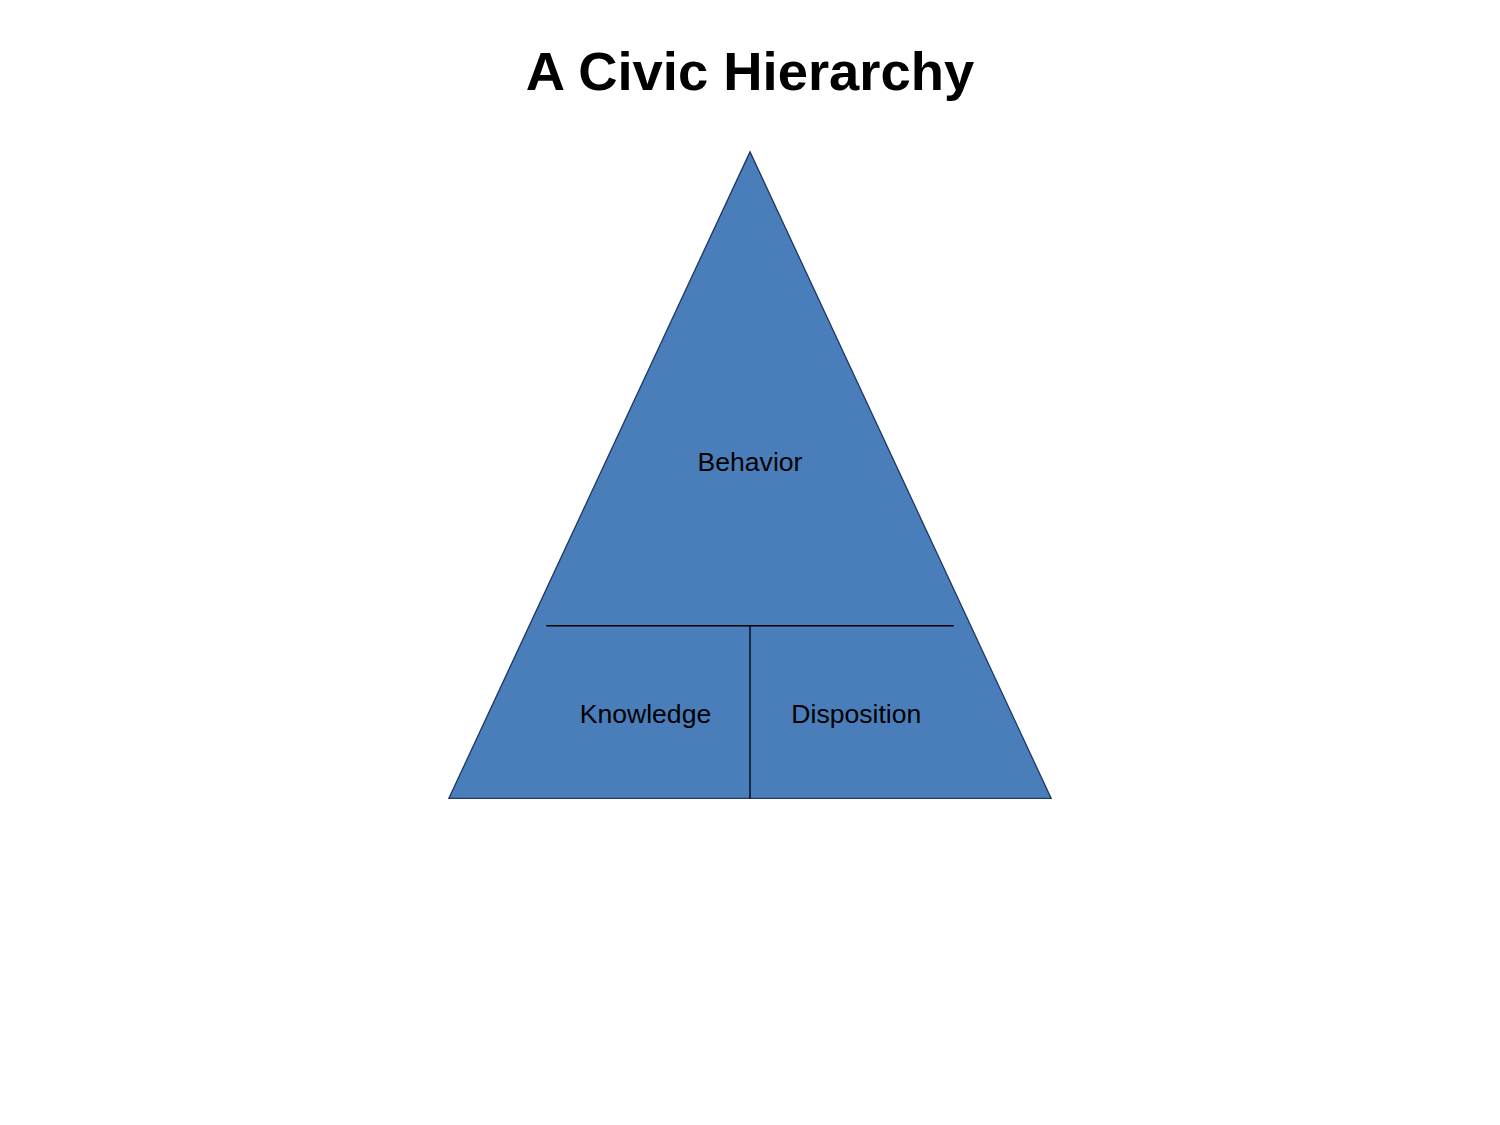A Civic Hierarchy
A Civic Hierarchy pyramid A triangle divided into an upper section labeled Behavior and a lower row split into two sections labeled Knowledge and Disposition. Behavior Knowledge Disposition
Pyramid diagram: Behavior rests atop Knowledge and Disposition.